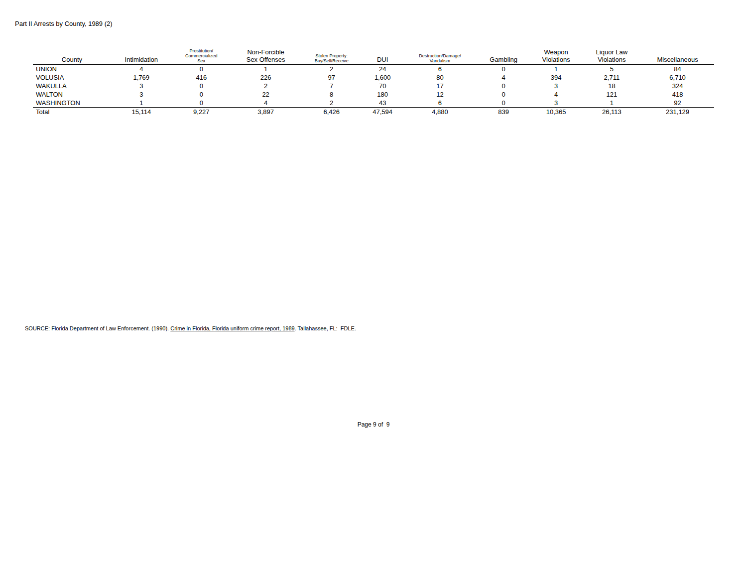Part II Arrests by County, 1989 (2)
| County | Intimidation | Prostitution/ Commercialized Sex | Non-Forcible Sex Offenses | Stolen Property: Buy/Sell/Receive | DUI | Destruction/Damage/ Vandalism | Gambling | Weapon Violations | Liquor Law Violations | Miscellaneous |
| --- | --- | --- | --- | --- | --- | --- | --- | --- | --- | --- |
| UNION | 4 | 0 | 1 | 2 | 24 | 6 | 0 | 1 | 5 | 84 |
| VOLUSIA | 1,769 | 416 | 226 | 97 | 1,600 | 80 | 4 | 394 | 2,711 | 6,710 |
| WAKULLA | 3 | 0 | 2 | 7 | 70 | 17 | 0 | 3 | 18 | 324 |
| WALTON | 3 | 0 | 22 | 8 | 180 | 12 | 0 | 4 | 121 | 418 |
| WASHINGTON | 1 | 0 | 4 | 2 | 43 | 6 | 0 | 3 | 1 | 92 |
| Total | 15,114 | 9,227 | 3,897 | 6,426 | 47,594 | 4,880 | 839 | 10,365 | 26,113 | 231,129 |
SOURCE: Florida Department of Law Enforcement. (1990). Crime in Florida, Florida uniform crime report, 1989. Tallahassee, FL: FDLE.
Page 9 of 9